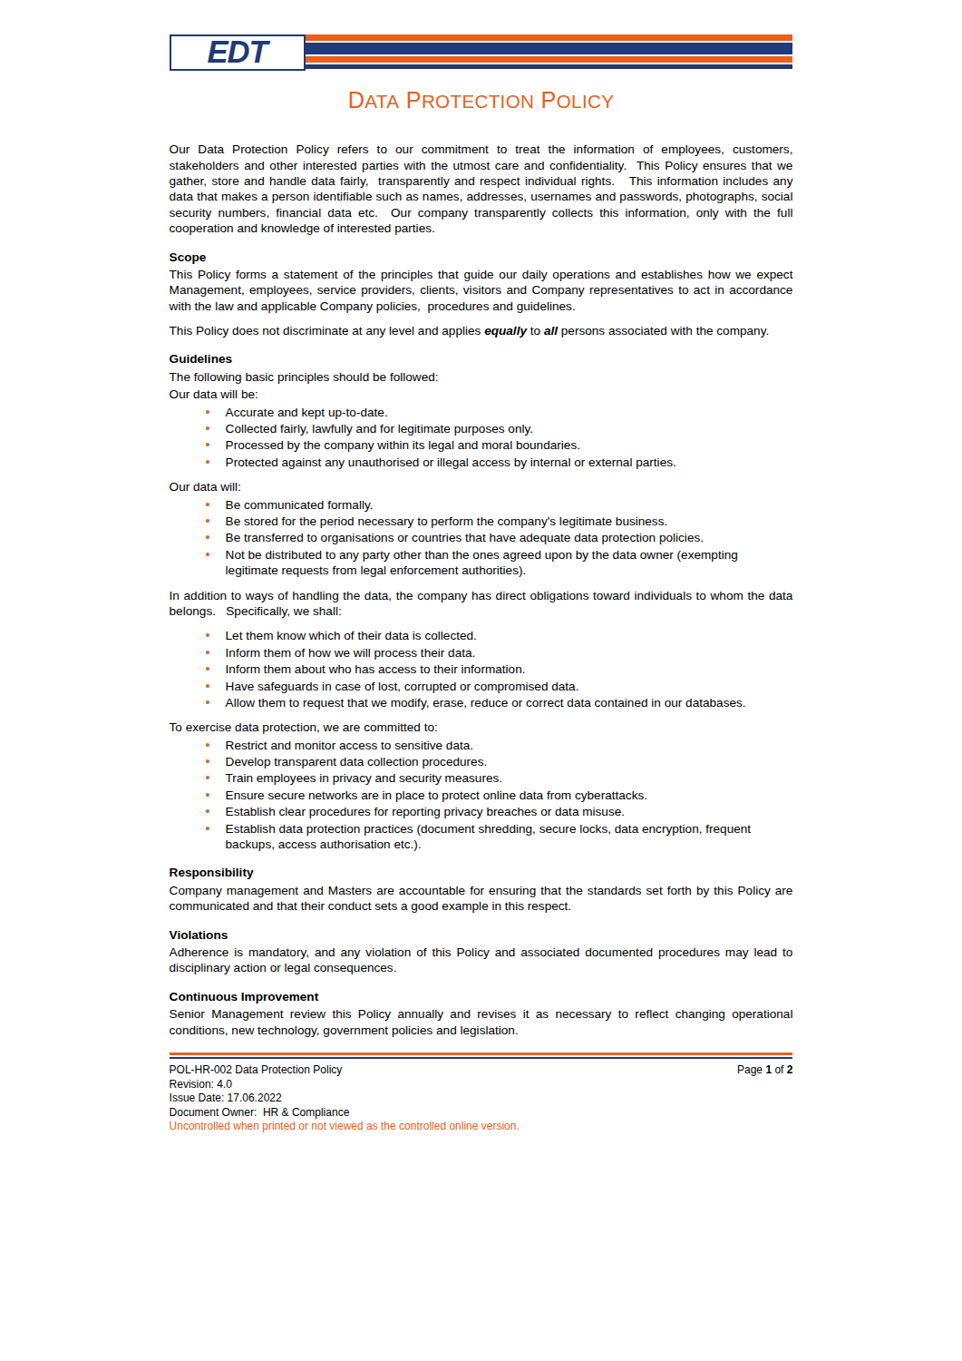EDT
DATA PROTECTION POLICY
Our Data Protection Policy refers to our commitment to treat the information of employees, customers, stakeholders and other interested parties with the utmost care and confidentiality. This Policy ensures that we gather, store and handle data fairly, transparently and respect individual rights. This information includes any data that makes a person identifiable such as names, addresses, usernames and passwords, photographs, social security numbers, financial data etc. Our company transparently collects this information, only with the full cooperation and knowledge of interested parties.
Scope
This Policy forms a statement of the principles that guide our daily operations and establishes how we expect Management, employees, service providers, clients, visitors and Company representatives to act in accordance with the law and applicable Company policies, procedures and guidelines.
This Policy does not discriminate at any level and applies equally to all persons associated with the company.
Guidelines
The following basic principles should be followed:
Our data will be:
Accurate and kept up-to-date.
Collected fairly, lawfully and for legitimate purposes only.
Processed by the company within its legal and moral boundaries.
Protected against any unauthorised or illegal access by internal or external parties.
Our data will:
Be communicated formally.
Be stored for the period necessary to perform the company's legitimate business.
Be transferred to organisations or countries that have adequate data protection policies.
Not be distributed to any party other than the ones agreed upon by the data owner (exempting legitimate requests from legal enforcement authorities).
In addition to ways of handling the data, the company has direct obligations toward individuals to whom the data belongs. Specifically, we shall:
Let them know which of their data is collected.
Inform them of how we will process their data.
Inform them about who has access to their information.
Have safeguards in case of lost, corrupted or compromised data.
Allow them to request that we modify, erase, reduce or correct data contained in our databases.
To exercise data protection, we are committed to:
Restrict and monitor access to sensitive data.
Develop transparent data collection procedures.
Train employees in privacy and security measures.
Ensure secure networks are in place to protect online data from cyberattacks.
Establish clear procedures for reporting privacy breaches or data misuse.
Establish data protection practices (document shredding, secure locks, data encryption, frequent backups, access authorisation etc.).
Responsibility
Company management and Masters are accountable for ensuring that the standards set forth by this Policy are communicated and that their conduct sets a good example in this respect.
Violations
Adherence is mandatory, and any violation of this Policy and associated documented procedures may lead to disciplinary action or legal consequences.
Continuous Improvement
Senior Management review this Policy annually and revises it as necessary to reflect changing operational conditions, new technology, government policies and legislation.
POL-HR-002 Data Protection Policy
Revision: 4.0
Issue Date: 17.06.2022
Document Owner: HR & Compliance
Uncontrolled when printed or not viewed as the controlled online version.
Page 1 of 2